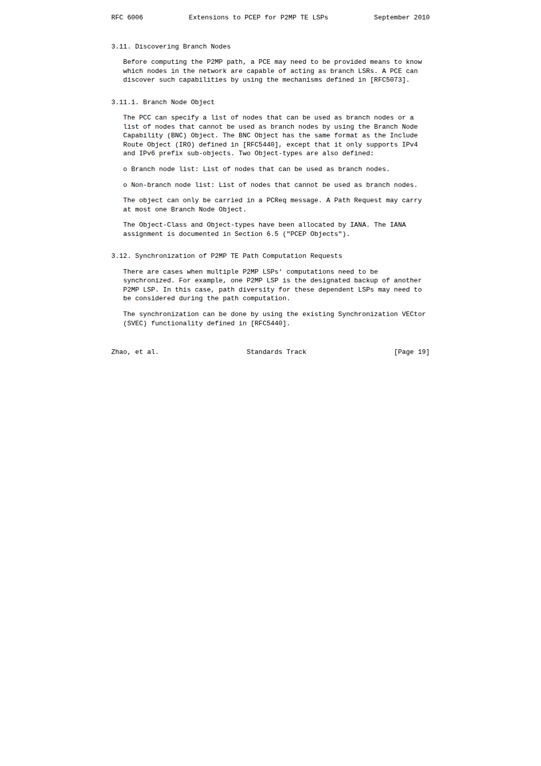RFC 6006 Extensions to PCEP for P2MP TE LSPs September 2010
3.11. Discovering Branch Nodes
Before computing the P2MP path, a PCE may need to be provided means to know which nodes in the network are capable of acting as branch LSRs. A PCE can discover such capabilities by using the mechanisms defined in [RFC5073].
3.11.1. Branch Node Object
The PCC can specify a list of nodes that can be used as branch nodes or a list of nodes that cannot be used as branch nodes by using the Branch Node Capability (BNC) Object. The BNC Object has the same format as the Include Route Object (IRO) defined in [RFC5440], except that it only supports IPv4 and IPv6 prefix sub-objects. Two Object-types are also defined:
Branch node list: List of nodes that can be used as branch nodes.
Non-branch node list: List of nodes that cannot be used as branch nodes.
The object can only be carried in a PCReq message. A Path Request may carry at most one Branch Node Object.
The Object-Class and Object-types have been allocated by IANA. The IANA assignment is documented in Section 6.5 ("PCEP Objects").
3.12. Synchronization of P2MP TE Path Computation Requests
There are cases when multiple P2MP LSPs' computations need to be synchronized. For example, one P2MP LSP is the designated backup of another P2MP LSP. In this case, path diversity for these dependent LSPs may need to be considered during the path computation.
The synchronization can be done by using the existing Synchronization VECtor (SVEC) functionality defined in [RFC5440].
Zhao, et al. Standards Track [Page 19]